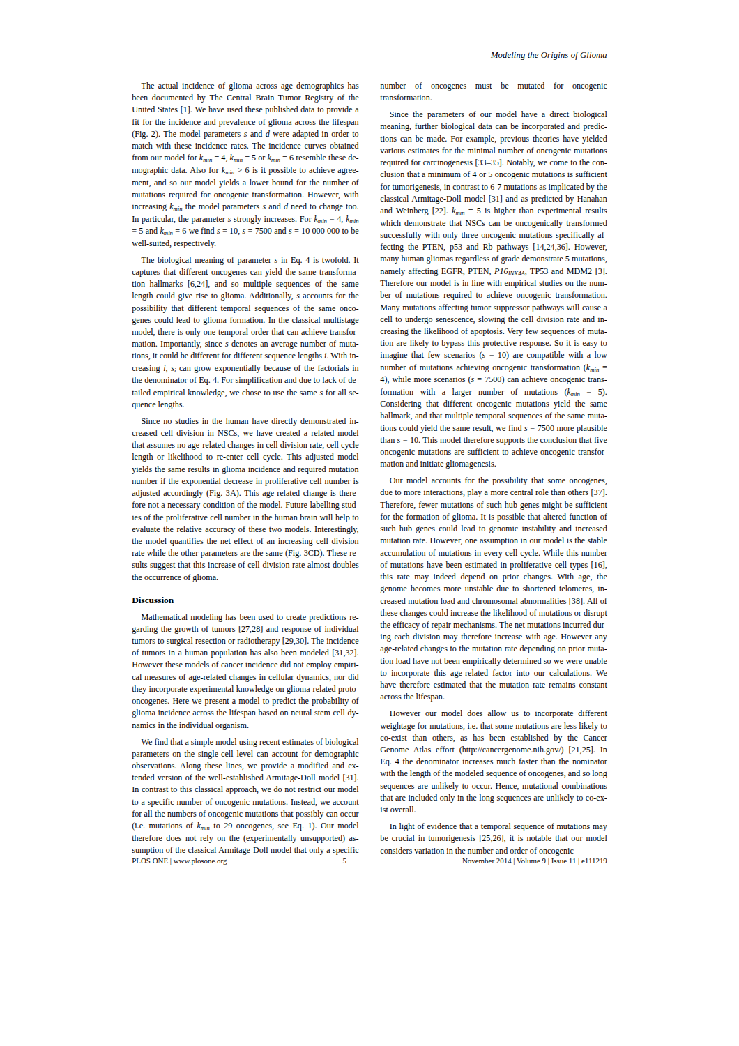Modeling the Origins of Glioma
The actual incidence of glioma across age demographics has been documented by The Central Brain Tumor Registry of the United States [1]. We have used these published data to provide a fit for the incidence and prevalence of glioma across the lifespan (Fig. 2). The model parameters s and d were adapted in order to match with these incidence rates. The incidence curves obtained from our model for kmin = 4, kmin = 5 or kmin = 6 resemble these demographic data. Also for kmin > 6 is it possible to achieve agreement, and so our model yields a lower bound for the number of mutations required for oncogenic transformation. However, with increasing kmin the model parameters s and d need to change too. In particular, the parameter s strongly increases. For kmin = 4, kmin = 5 and kmin = 6 we find s = 10, s = 7500 and s = 10 000 000 to be well-suited, respectively.
The biological meaning of parameter s in Eq. 4 is twofold. It captures that different oncogenes can yield the same transformation hallmarks [6,24], and so multiple sequences of the same length could give rise to glioma. Additionally, s accounts for the possibility that different temporal sequences of the same oncogenes could lead to glioma formation. In the classical multistage model, there is only one temporal order that can achieve transformation. Importantly, since s denotes an average number of mutations, it could be different for different sequence lengths i. With increasing i, si can grow exponentially because of the factorials in the denominator of Eq. 4. For simplification and due to lack of detailed empirical knowledge, we chose to use the same s for all sequence lengths.
Since no studies in the human have directly demonstrated increased cell division in NSCs, we have created a related model that assumes no age-related changes in cell division rate, cell cycle length or likelihood to re-enter cell cycle. This adjusted model yields the same results in glioma incidence and required mutation number if the exponential decrease in proliferative cell number is adjusted accordingly (Fig. 3A). This age-related change is therefore not a necessary condition of the model. Future labelling studies of the proliferative cell number in the human brain will help to evaluate the relative accuracy of these two models. Interestingly, the model quantifies the net effect of an increasing cell division rate while the other parameters are the same (Fig. 3CD). These results suggest that this increase of cell division rate almost doubles the occurrence of glioma.
Discussion
Mathematical modeling has been used to create predictions regarding the growth of tumors [27,28] and response of individual tumors to surgical resection or radiotherapy [29,30]. The incidence of tumors in a human population has also been modeled [31,32]. However these models of cancer incidence did not employ empirical measures of age-related changes in cellular dynamics, nor did they incorporate experimental knowledge on glioma-related proto-oncogenes. Here we present a model to predict the probability of glioma incidence across the lifespan based on neural stem cell dynamics in the individual organism.
We find that a simple model using recent estimates of biological parameters on the single-cell level can account for demographic observations. Along these lines, we provide a modified and extended version of the well-established Armitage-Doll model [31]. In contrast to this classical approach, we do not restrict our model to a specific number of oncogenic mutations. Instead, we account for all the numbers of oncogenic mutations that possibly can occur (i.e. mutations of kmin to 29 oncogenes, see Eq. 1). Our model therefore does not rely on the (experimentally unsupported) assumption of the classical Armitage-Doll model that only a specific number of oncogenes must be mutated for oncogenic transformation.
Since the parameters of our model have a direct biological meaning, further biological data can be incorporated and predictions can be made. For example, previous theories have yielded various estimates for the minimal number of oncogenic mutations required for carcinogenesis [33–35]. Notably, we come to the conclusion that a minimum of 4 or 5 oncogenic mutations is sufficient for tumorigenesis, in contrast to 6-7 mutations as implicated by the classical Armitage-Doll model [31] and as predicted by Hanahan and Weinberg [22]. kmin = 5 is higher than experimental results which demonstrate that NSCs can be oncogenically transformed successfully with only three oncogenic mutations specifically affecting the PTEN, p53 and Rb pathways [14,24,36]. However, many human gliomas regardless of grade demonstrate 5 mutations, namely affecting EGFR, PTEN, P16INK4A, TP53 and MDM2 [3]. Therefore our model is in line with empirical studies on the number of mutations required to achieve oncogenic transformation. Many mutations affecting tumor suppressor pathways will cause a cell to undergo senescence, slowing the cell division rate and increasing the likelihood of apoptosis. Very few sequences of mutation are likely to bypass this protective response. So it is easy to imagine that few scenarios (s = 10) are compatible with a low number of mutations achieving oncogenic transformation (kmin = 4), while more scenarios (s = 7500) can achieve oncogenic transformation with a larger number of mutations (kmin = 5). Considering that different oncogenic mutations yield the same hallmark, and that multiple temporal sequences of the same mutations could yield the same result, we find s = 7500 more plausible than s = 10. This model therefore supports the conclusion that five oncogenic mutations are sufficient to achieve oncogenic transformation and initiate gliomagenesis.
Our model accounts for the possibility that some oncogenes, due to more interactions, play a more central role than others [37]. Therefore, fewer mutations of such hub genes might be sufficient for the formation of glioma. It is possible that altered function of such hub genes could lead to genomic instability and increased mutation rate. However, one assumption in our model is the stable accumulation of mutations in every cell cycle. While this number of mutations have been estimated in proliferative cell types [16], this rate may indeed depend on prior changes. With age, the genome becomes more unstable due to shortened telomeres, increased mutation load and chromosomal abnormalities [38]. All of these changes could increase the likelihood of mutations or disrupt the efficacy of repair mechanisms. The net mutations incurred during each division may therefore increase with age. However any age-related changes to the mutation rate depending on prior mutation load have not been empirically determined so we were unable to incorporate this age-related factor into our calculations. We have therefore estimated that the mutation rate remains constant across the lifespan.
However our model does allow us to incorporate different weightage for mutations, i.e. that some mutations are less likely to co-exist than others, as has been established by the Cancer Genome Atlas effort (http://cancergenome.nih.gov/) [21,25]. In Eq. 4 the denominator increases much faster than the nominator with the length of the modeled sequence of oncogenes, and so long sequences are unlikely to occur. Hence, mutational combinations that are included only in the long sequences are unlikely to co-exist overall.
In light of evidence that a temporal sequence of mutations may be crucial in tumorigenesis [25,26], it is notable that our model considers variation in the number and order of oncogenic
PLOS ONE | www.plosone.org
5
November 2014 | Volume 9 | Issue 11 | e111219